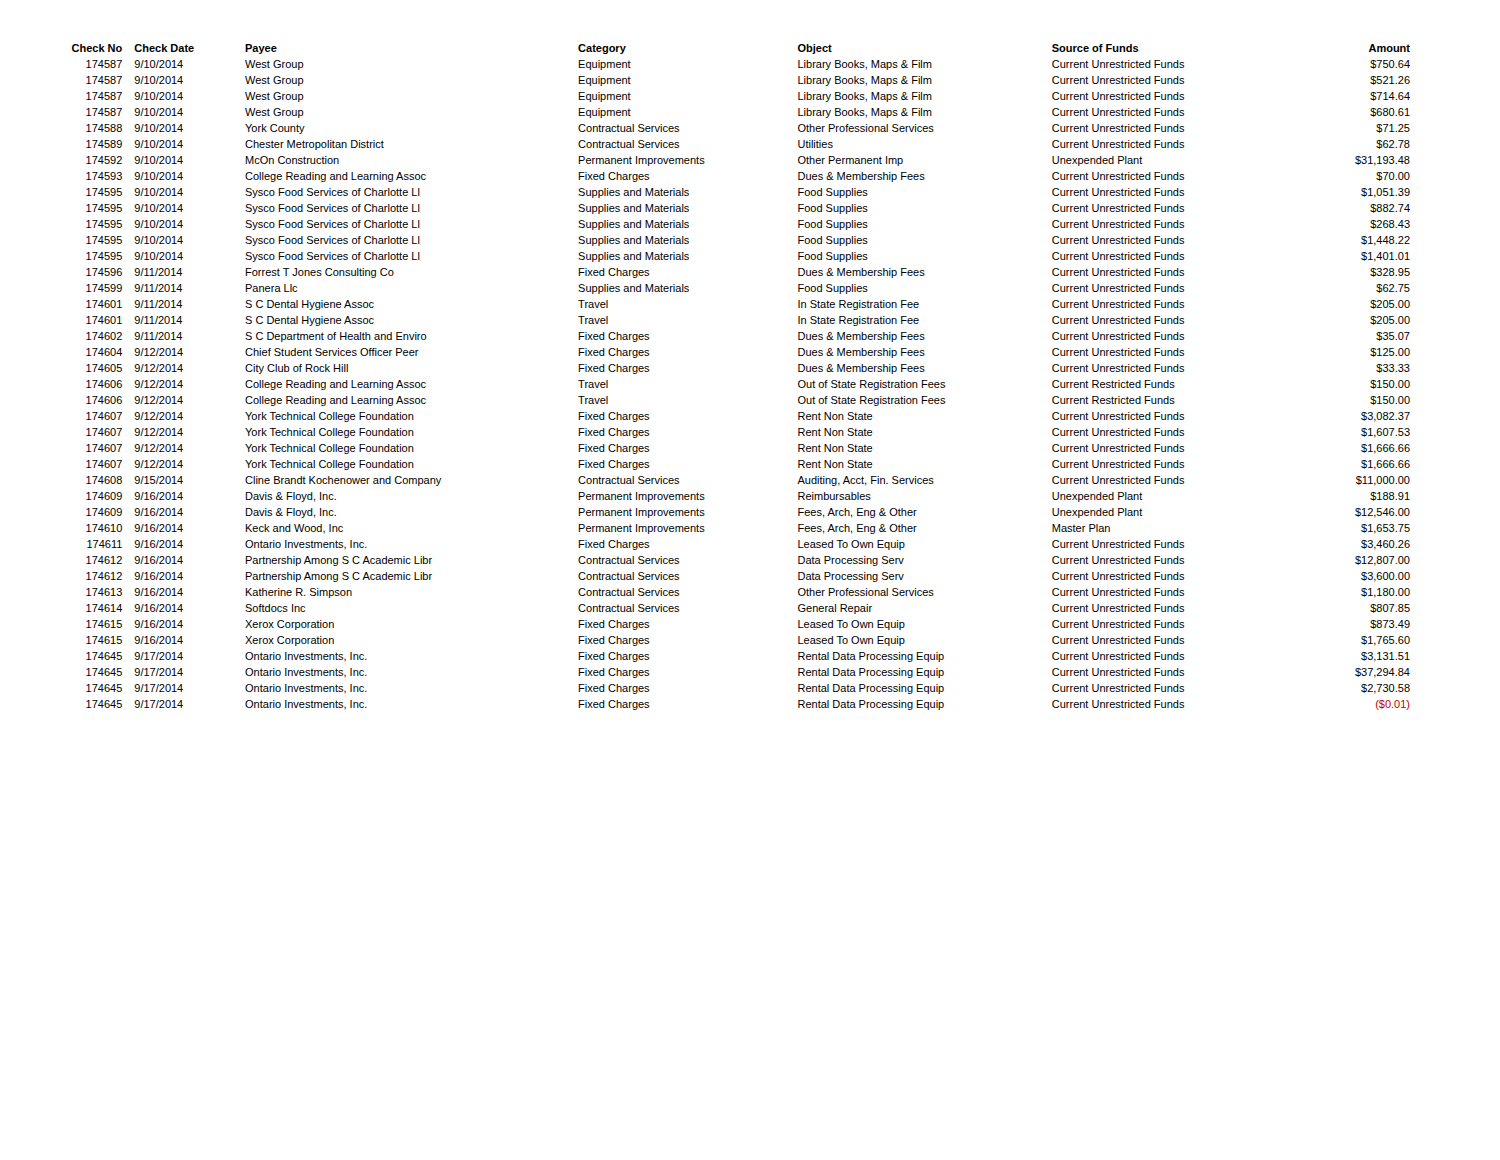| Check No | Check Date | Payee | Category | Object | Source of Funds | Amount |
| --- | --- | --- | --- | --- | --- | --- |
| 174587 | 9/10/2014 | West Group | Equipment | Library Books, Maps & Film | Current Unrestricted Funds | $750.64 |
| 174587 | 9/10/2014 | West Group | Equipment | Library Books, Maps & Film | Current Unrestricted Funds | $521.26 |
| 174587 | 9/10/2014 | West Group | Equipment | Library Books, Maps & Film | Current Unrestricted Funds | $714.64 |
| 174587 | 9/10/2014 | West Group | Equipment | Library Books, Maps & Film | Current Unrestricted Funds | $680.61 |
| 174588 | 9/10/2014 | York County | Contractual Services | Other Professional Services | Current Unrestricted Funds | $71.25 |
| 174589 | 9/10/2014 | Chester Metropolitan District | Contractual Services | Utilities | Current Unrestricted Funds | $62.78 |
| 174592 | 9/10/2014 | McOn Construction | Permanent Improvements | Other Permanent Imp | Unexpended Plant | $31,193.48 |
| 174593 | 9/10/2014 | College Reading and Learning Assoc | Fixed Charges | Dues & Membership Fees | Current Unrestricted Funds | $70.00 |
| 174595 | 9/10/2014 | Sysco Food Services of Charlotte Ll | Supplies and Materials | Food Supplies | Current Unrestricted Funds | $1,051.39 |
| 174595 | 9/10/2014 | Sysco Food Services of Charlotte Ll | Supplies and Materials | Food Supplies | Current Unrestricted Funds | $882.74 |
| 174595 | 9/10/2014 | Sysco Food Services of Charlotte Ll | Supplies and Materials | Food Supplies | Current Unrestricted Funds | $268.43 |
| 174595 | 9/10/2014 | Sysco Food Services of Charlotte Ll | Supplies and Materials | Food Supplies | Current Unrestricted Funds | $1,448.22 |
| 174595 | 9/10/2014 | Sysco Food Services of Charlotte Ll | Supplies and Materials | Food Supplies | Current Unrestricted Funds | $1,401.01 |
| 174596 | 9/11/2014 | Forrest T Jones Consulting Co | Fixed Charges | Dues & Membership Fees | Current Unrestricted Funds | $328.95 |
| 174599 | 9/11/2014 | Panera Llc | Supplies and Materials | Food Supplies | Current Unrestricted Funds | $62.75 |
| 174601 | 9/11/2014 | S C Dental Hygiene Assoc | Travel | In State Registration Fee | Current Unrestricted Funds | $205.00 |
| 174601 | 9/11/2014 | S C Dental Hygiene Assoc | Travel | In State Registration Fee | Current Unrestricted Funds | $205.00 |
| 174602 | 9/11/2014 | S C Department of Health and Enviro | Fixed Charges | Dues & Membership Fees | Current Unrestricted Funds | $35.07 |
| 174604 | 9/12/2014 | Chief Student Services Officer Peer | Fixed Charges | Dues & Membership Fees | Current Unrestricted Funds | $125.00 |
| 174605 | 9/12/2014 | City Club of Rock Hill | Fixed Charges | Dues & Membership Fees | Current Unrestricted Funds | $33.33 |
| 174606 | 9/12/2014 | College Reading and Learning Assoc | Travel | Out of State Registration Fees | Current Restricted Funds | $150.00 |
| 174606 | 9/12/2014 | College Reading and Learning Assoc | Travel | Out of State Registration Fees | Current Restricted Funds | $150.00 |
| 174607 | 9/12/2014 | York Technical College Foundation | Fixed Charges | Rent Non State | Current Unrestricted Funds | $3,082.37 |
| 174607 | 9/12/2014 | York Technical College Foundation | Fixed Charges | Rent Non State | Current Unrestricted Funds | $1,607.53 |
| 174607 | 9/12/2014 | York Technical College Foundation | Fixed Charges | Rent Non State | Current Unrestricted Funds | $1,666.66 |
| 174607 | 9/12/2014 | York Technical College Foundation | Fixed Charges | Rent Non State | Current Unrestricted Funds | $1,666.66 |
| 174608 | 9/15/2014 | Cline Brandt Kochenower and Company | Contractual Services | Auditing, Acct, Fin. Services | Current Unrestricted Funds | $11,000.00 |
| 174609 | 9/16/2014 | Davis & Floyd, Inc. | Permanent Improvements | Reimbursables | Unexpended Plant | $188.91 |
| 174609 | 9/16/2014 | Davis & Floyd, Inc. | Permanent Improvements | Fees, Arch, Eng & Other | Unexpended Plant | $12,546.00 |
| 174610 | 9/16/2014 | Keck and Wood, Inc | Permanent Improvements | Fees, Arch, Eng & Other | Master Plan | $1,653.75 |
| 174611 | 9/16/2014 | Ontario Investments, Inc. | Fixed Charges | Leased To Own Equip | Current Unrestricted Funds | $3,460.26 |
| 174612 | 9/16/2014 | Partnership Among S C Academic Libr | Contractual Services | Data Processing Serv | Current Unrestricted Funds | $12,807.00 |
| 174612 | 9/16/2014 | Partnership Among S C Academic Libr | Contractual Services | Data Processing Serv | Current Unrestricted Funds | $3,600.00 |
| 174613 | 9/16/2014 | Katherine R. Simpson | Contractual Services | Other Professional Services | Current Unrestricted Funds | $1,180.00 |
| 174614 | 9/16/2014 | Softdocs Inc | Contractual Services | General Repair | Current Unrestricted Funds | $807.85 |
| 174615 | 9/16/2014 | Xerox Corporation | Fixed Charges | Leased To Own Equip | Current Unrestricted Funds | $873.49 |
| 174615 | 9/16/2014 | Xerox Corporation | Fixed Charges | Leased To Own Equip | Current Unrestricted Funds | $1,765.60 |
| 174645 | 9/17/2014 | Ontario Investments, Inc. | Fixed Charges | Rental Data Processing Equip | Current Unrestricted Funds | $3,131.51 |
| 174645 | 9/17/2014 | Ontario Investments, Inc. | Fixed Charges | Rental Data Processing Equip | Current Unrestricted Funds | $37,294.84 |
| 174645 | 9/17/2014 | Ontario Investments, Inc. | Fixed Charges | Rental Data Processing Equip | Current Unrestricted Funds | $2,730.58 |
| 174645 | 9/17/2014 | Ontario Investments, Inc. | Fixed Charges | Rental Data Processing Equip | Current Unrestricted Funds | ($0.01) |